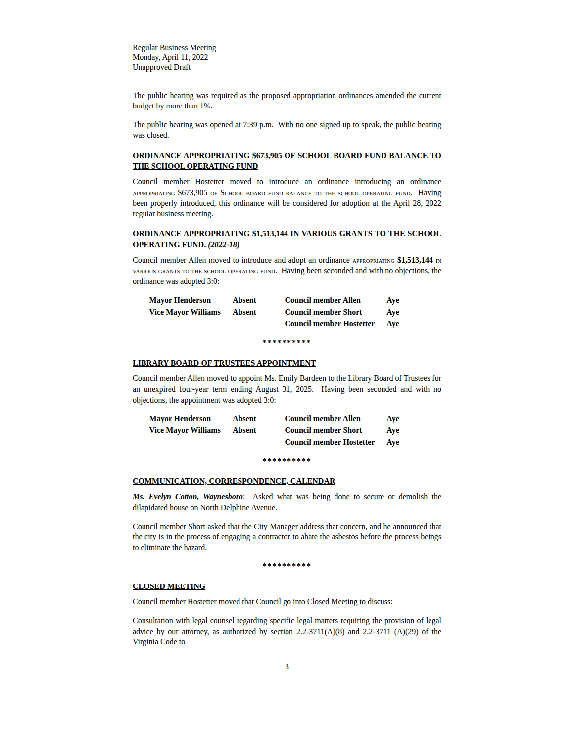Regular Business Meeting
Monday, April 11, 2022
Unapproved Draft
The public hearing was required as the proposed appropriation ordinances amended the current budget by more than 1%.
The public hearing was opened at 7:39 p.m. With no one signed up to speak, the public hearing was closed.
Ordinance Appropriating $673,905 of School Board Fund Balance to the School Operating Fund
Council member Hostetter moved to introduce an ordinance introducing an ordinance appropriating $673,905 of School board fund balance to the school operating fund. Having been properly introduced, this ordinance will be considered for adoption at the April 28, 2022 regular business meeting.
Ordinance Appropriating $1,513,144 in Various Grants to the School Operating Fund. (2022-18)
Council member Allen moved to introduce and adopt an ordinance appropriating $1,513,144 in various grants to the school operating fund. Having been seconded and with no objections, the ordinance was adopted 3:0:
| Mayor Henderson | Absent | Council member Allen | Aye |
| Vice Mayor Williams | Absent | Council member Short | Aye |
| | | Council member Hostetter | Aye |
**********
Library Board of Trustees Appointment
Council member Allen moved to appoint Ms. Emily Bardeen to the Library Board of Trustees for an unexpired four-year term ending August 31, 2025. Having been seconded and with no objections, the appointment was adopted 3:0:
| Mayor Henderson | Absent | Council member Allen | Aye |
| Vice Mayor Williams | Absent | Council member Short | Aye |
| | | Council member Hostetter | Aye |
**********
Communication, Correspondence, Calendar
Ms. Evelyn Cotton, Waynesboro: Asked what was being done to secure or demolish the dilapidated house on North Delphine Avenue.
Council member Short asked that the City Manager address that concern, and he announced that the city is in the process of engaging a contractor to abate the asbestos before the process beings to eliminate the hazard.
**********
Closed Meeting
Council member Hostetter moved that Council go into Closed Meeting to discuss:
Consultation with legal counsel regarding specific legal matters requiring the provision of legal advice by our attorney, as authorized by section 2.2-3711(A)(8) and 2.2-3711 (A)(29) of the Virginia Code to
3